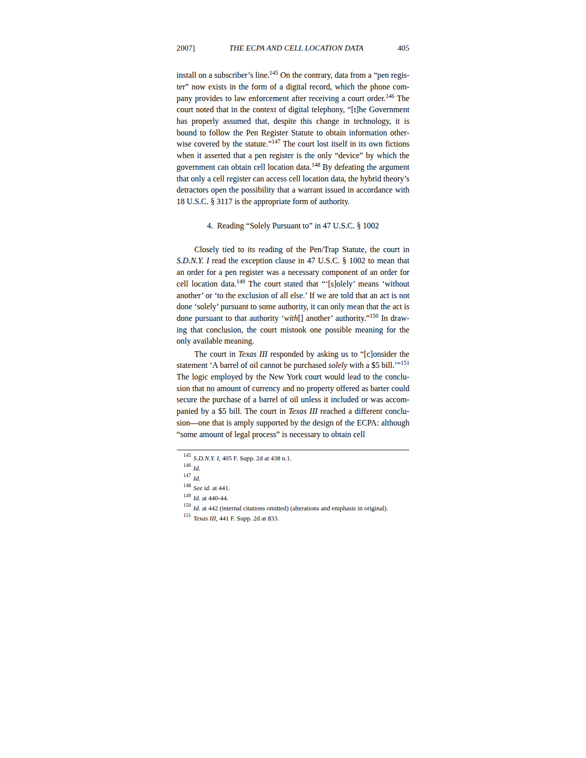2007] THE ECPA AND CELL LOCATION DATA 405
install on a subscriber’s line.145 On the contrary, data from a “pen register” now exists in the form of a digital record, which the phone company provides to law enforcement after receiving a court order.146 The court noted that in the context of digital telephony, “[t]he Government has properly assumed that, despite this change in technology, it is bound to follow the Pen Register Statute to obtain information otherwise covered by the statute.”147 The court lost itself in its own fictions when it asserted that a pen register is the only “device” by which the government can obtain cell location data.148 By defeating the argument that only a cell register can access cell location data, the hybrid theory’s detractors open the possibility that a warrant issued in accordance with 18 U.S.C. § 3117 is the appropriate form of authority.
4. Reading “Solely Pursuant to” in 47 U.S.C. § 1002
Closely tied to its reading of the Pen/Trap Statute, the court in S.D.N.Y. I read the exception clause in 47 U.S.C. § 1002 to mean that an order for a pen register was a necessary component of an order for cell location data.149 The court stated that “‘[s]olely’ means ‘without another’ or ‘to the exclusion of all else.’ If we are told that an act is not done ‘solely’ pursuant to some authority, it can only mean that the act is done pursuant to that authority ‘with[] another’ authority.”150 In drawing that conclusion, the court mistook one possible meaning for the only available meaning.
The court in Texas III responded by asking us to “[c]onsider the statement ‘A barrel of oil cannot be purchased solely with a $5 bill.’”151 The logic employed by the New York court would lead to the conclusion that no amount of currency and no property offered as barter could secure the purchase of a barrel of oil unless it included or was accompanied by a $5 bill. The court in Texas III reached a different conclusion—one that is amply supported by the design of the ECPA: although “some amount of legal process” is necessary to obtain cell
S.D.N.Y. I, 405 F. Supp. 2d at 438 n.1.
Id.
Id.
See id. at 441.
Id. at 440-44.
Id. at 442 (internal citations omitted) (alterations and emphasis in original).
Texas III, 441 F. Supp. 2d at 833.